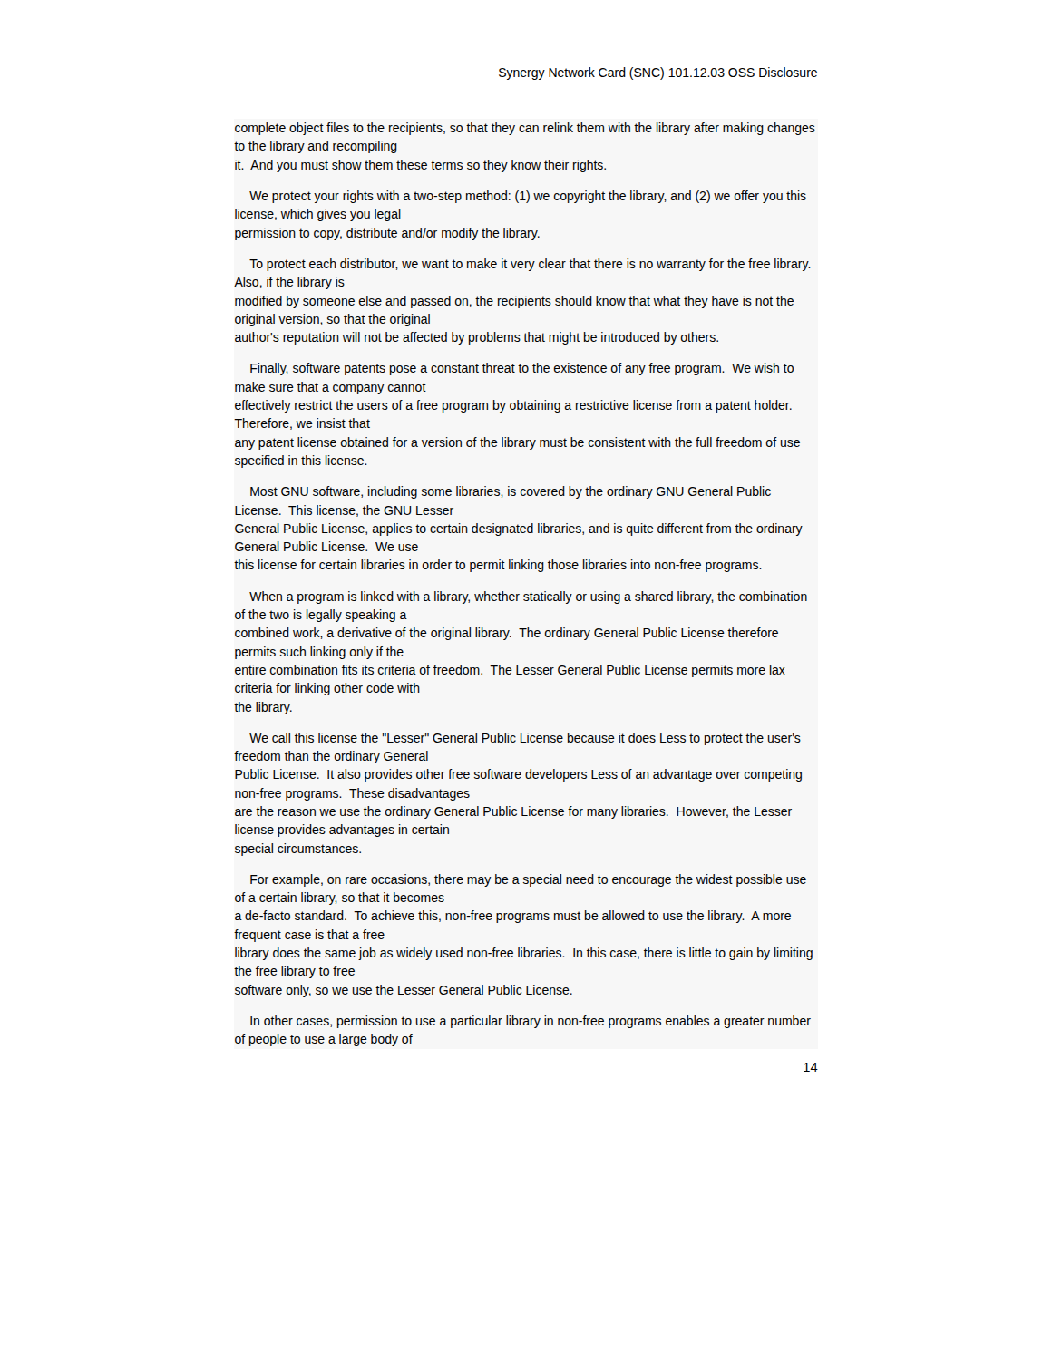Synergy Network Card (SNC) 101.12.03 OSS Disclosure
complete object files to the recipients, so that they can relink them with the library after making changes to the library and recompiling
it. And you must show them these terms so they know their rights.
We protect your rights with a two-step method: (1) we copyright the library, and (2) we offer you this license, which gives you legal
permission to copy, distribute and/or modify the library.
To protect each distributor, we want to make it very clear that there is no warranty for the free library. Also, if the library is
modified by someone else and passed on, the recipients should know that what they have is not the original version, so that the original
author's reputation will not be affected by problems that might be introduced by others.
Finally, software patents pose a constant threat to the existence of any free program. We wish to make sure that a company cannot
effectively restrict the users of a free program by obtaining a restrictive license from a patent holder. Therefore, we insist that
any patent license obtained for a version of the library must be consistent with the full freedom of use specified in this license.
Most GNU software, including some libraries, is covered by the ordinary GNU General Public License. This license, the GNU Lesser
General Public License, applies to certain designated libraries, and is quite different from the ordinary General Public License. We use
this license for certain libraries in order to permit linking those libraries into non-free programs.
When a program is linked with a library, whether statically or using a shared library, the combination of the two is legally speaking a
combined work, a derivative of the original library. The ordinary General Public License therefore permits such linking only if the
entire combination fits its criteria of freedom. The Lesser General Public License permits more lax criteria for linking other code with
the library.
We call this license the "Lesser" General Public License because it does Less to protect the user's freedom than the ordinary General
Public License. It also provides other free software developers Less of an advantage over competing non-free programs. These disadvantages
are the reason we use the ordinary General Public License for many libraries. However, the Lesser license provides advantages in certain
special circumstances.
For example, on rare occasions, there may be a special need to encourage the widest possible use of a certain library, so that it becomes
a de-facto standard. To achieve this, non-free programs must be allowed to use the library. A more frequent case is that a free
library does the same job as widely used non-free libraries. In this case, there is little to gain by limiting the free library to free
software only, so we use the Lesser General Public License.
In other cases, permission to use a particular library in non-free programs enables a greater number of people to use a large body of
14